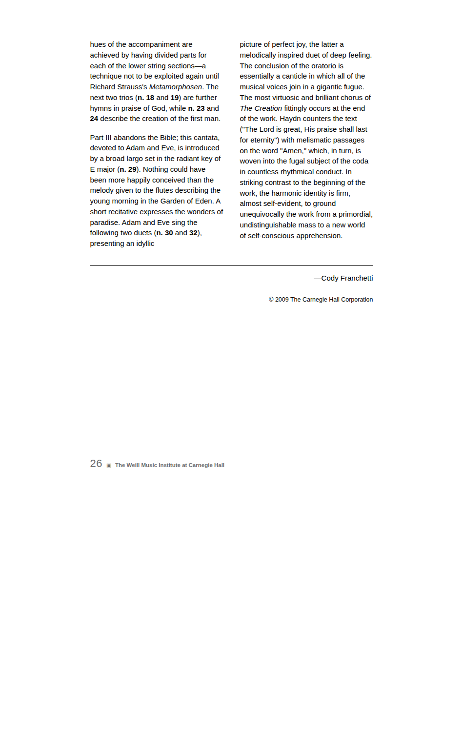hues of the accompaniment are achieved by having divided parts for each of the lower string sections—a technique not to be exploited again until Richard Strauss's Metamorphosen. The next two trios (n. 18 and 19) are further hymns in praise of God, while n. 23 and 24 describe the creation of the first man.
Part III abandons the Bible; this cantata, devoted to Adam and Eve, is introduced by a broad largo set in the radiant key of E major (n. 29). Nothing could have been more happily conceived than the melody given to the flutes describing the young morning in the Garden of Eden. A short recitative expresses the wonders of paradise. Adam and Eve sing the following two duets (n. 30 and 32), presenting an idyllic
picture of perfect joy, the latter a melodically inspired duet of deep feeling. The conclusion of the oratorio is essentially a canticle in which all of the musical voices join in a gigantic fugue. The most virtuosic and brilliant chorus of The Creation fittingly occurs at the end of the work. Haydn counters the text ("The Lord is great, His praise shall last for eternity") with melismatic passages on the word "Amen," which, in turn, is woven into the fugal subject of the coda in countless rhythmical conduct. In striking contrast to the beginning of the work, the harmonic identity is firm, almost self-evident, to ground unequivocally the work from a primordial, undistinguishable mass to a new world of self-conscious apprehension.
—Cody Franchetti
© 2009 The Carnegie Hall Corporation
26 ▣ The Weill Music Institute at Carnegie Hall